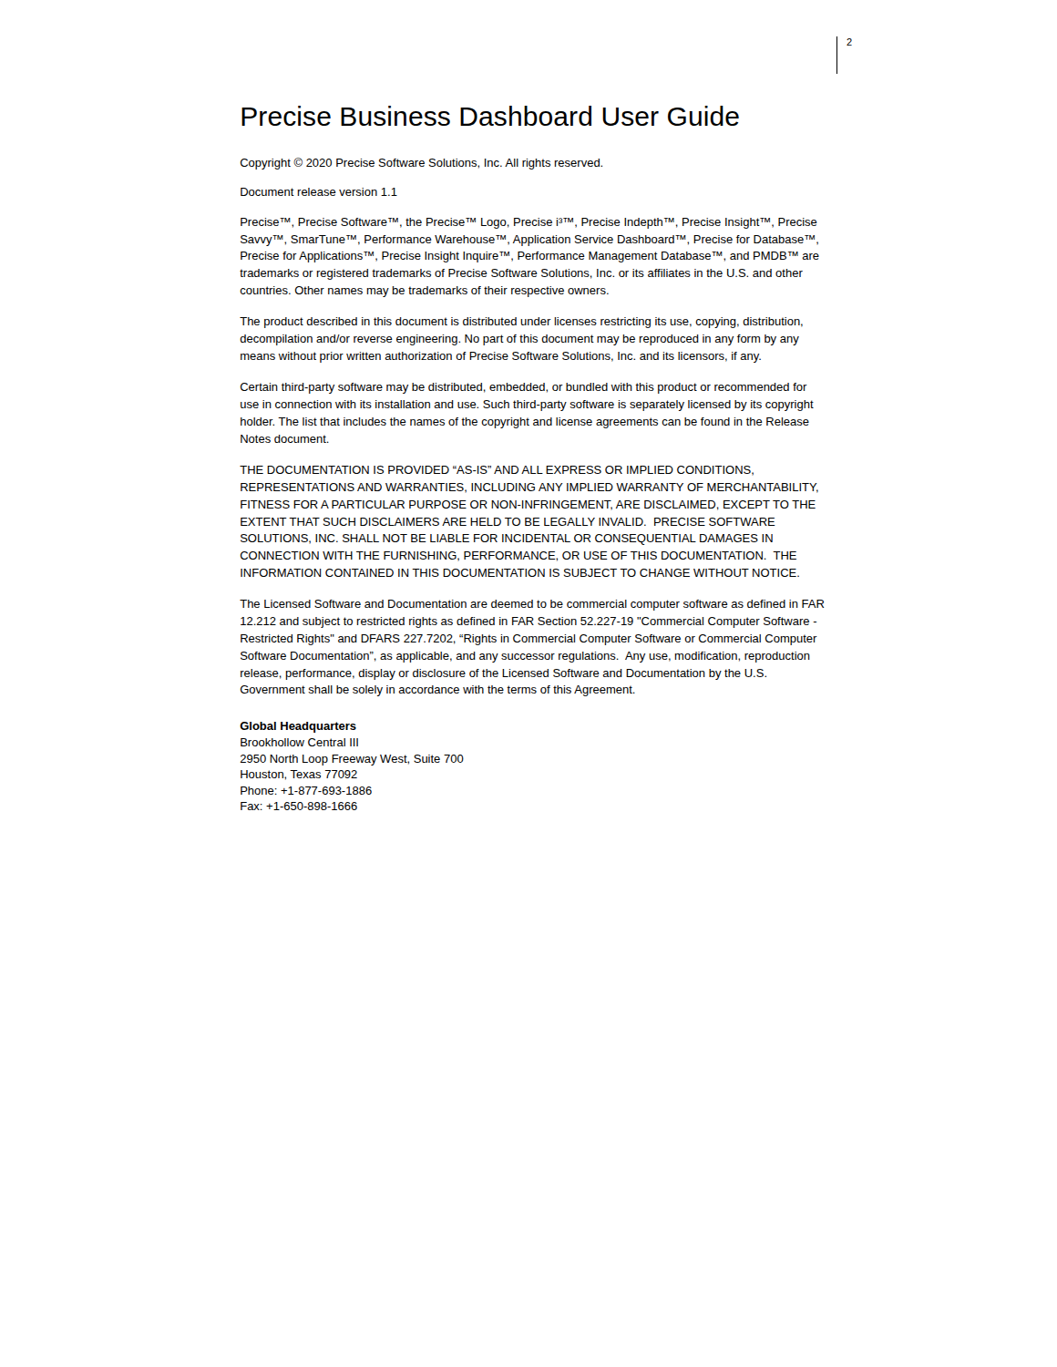2
Precise Business Dashboard User Guide
Copyright © 2020 Precise Software Solutions, Inc. All rights reserved.
Document release version 1.1
Precise™, Precise Software™, the Precise™ Logo, Precise i³™, Precise Indepth™, Precise Insight™, Precise Savvy™, SmarTune™, Performance Warehouse™, Application Service Dashboard™, Precise for Database™, Precise for Applications™, Precise Insight Inquire™, Performance Management Database™, and PMDB™ are trademarks or registered trademarks of Precise Software Solutions, Inc. or its affiliates in the U.S. and other countries. Other names may be trademarks of their respective owners.
The product described in this document is distributed under licenses restricting its use, copying, distribution, decompilation and/or reverse engineering. No part of this document may be reproduced in any form by any means without prior written authorization of Precise Software Solutions, Inc. and its licensors, if any.
Certain third-party software may be distributed, embedded, or bundled with this product or recommended for use in connection with its installation and use. Such third-party software is separately licensed by its copyright holder. The list that includes the names of the copyright and license agreements can be found in the Release Notes document.
THE DOCUMENTATION IS PROVIDED “AS-IS” AND ALL EXPRESS OR IMPLIED CONDITIONS, REPRESENTATIONS AND WARRANTIES, INCLUDING ANY IMPLIED WARRANTY OF MERCHANTABILITY, FITNESS FOR A PARTICULAR PURPOSE OR NON-INFRINGEMENT, ARE DISCLAIMED, EXCEPT TO THE EXTENT THAT SUCH DISCLAIMERS ARE HELD TO BE LEGALLY INVALID. PRECISE SOFTWARE SOLUTIONS, INC. SHALL NOT BE LIABLE FOR INCIDENTAL OR CONSEQUENTIAL DAMAGES IN CONNECTION WITH THE FURNISHING, PERFORMANCE, OR USE OF THIS DOCUMENTATION. THE INFORMATION CONTAINED IN THIS DOCUMENTATION IS SUBJECT TO CHANGE WITHOUT NOTICE.
The Licensed Software and Documentation are deemed to be commercial computer software as defined in FAR 12.212 and subject to restricted rights as defined in FAR Section 52.227-19 "Commercial Computer Software - Restricted Rights" and DFARS 227.7202, “Rights in Commercial Computer Software or Commercial Computer Software Documentation”, as applicable, and any successor regulations. Any use, modification, reproduction release, performance, display or disclosure of the Licensed Software and Documentation by the U.S. Government shall be solely in accordance with the terms of this Agreement.
Global Headquarters
Brookhollow Central III
2950 North Loop Freeway West, Suite 700
Houston, Texas 77092
Phone: +1-877-693-1886
Fax: +1-650-898-1666